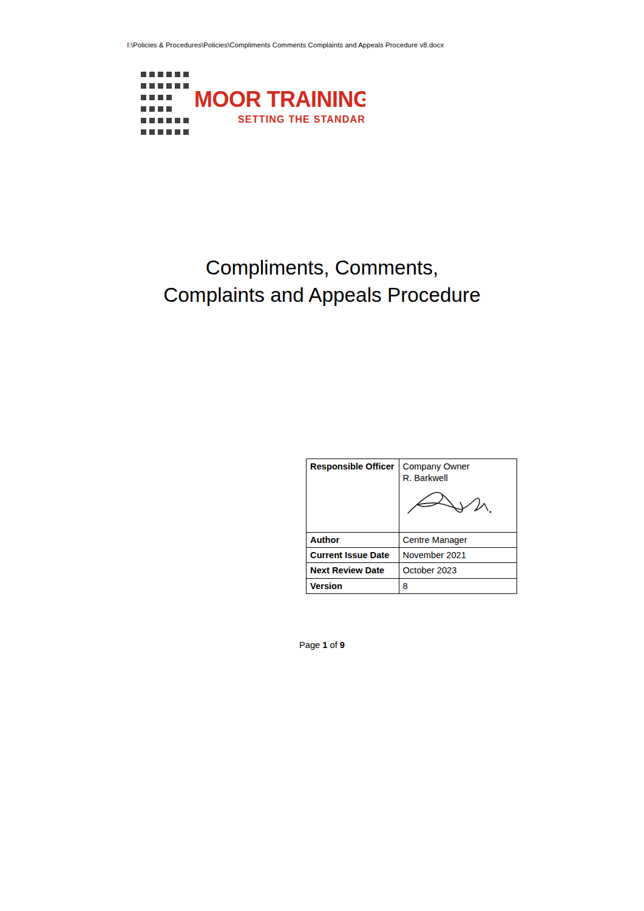I:\Policies & Procedures\Policies\Compliments Comments Complaints and Appeals Procedure v8.docx
MOOR TRAINING SETTING THE STANDARD
Compliments, Comments, Complaints and Appeals Procedure
| Responsible Officer | Company Owner R. Barkwell |
| Author | Centre Manager |
| Current Issue Date | November 2021 |
| Next Review Date | October 2023 |
| Version | 8 |
Page 1 of 9